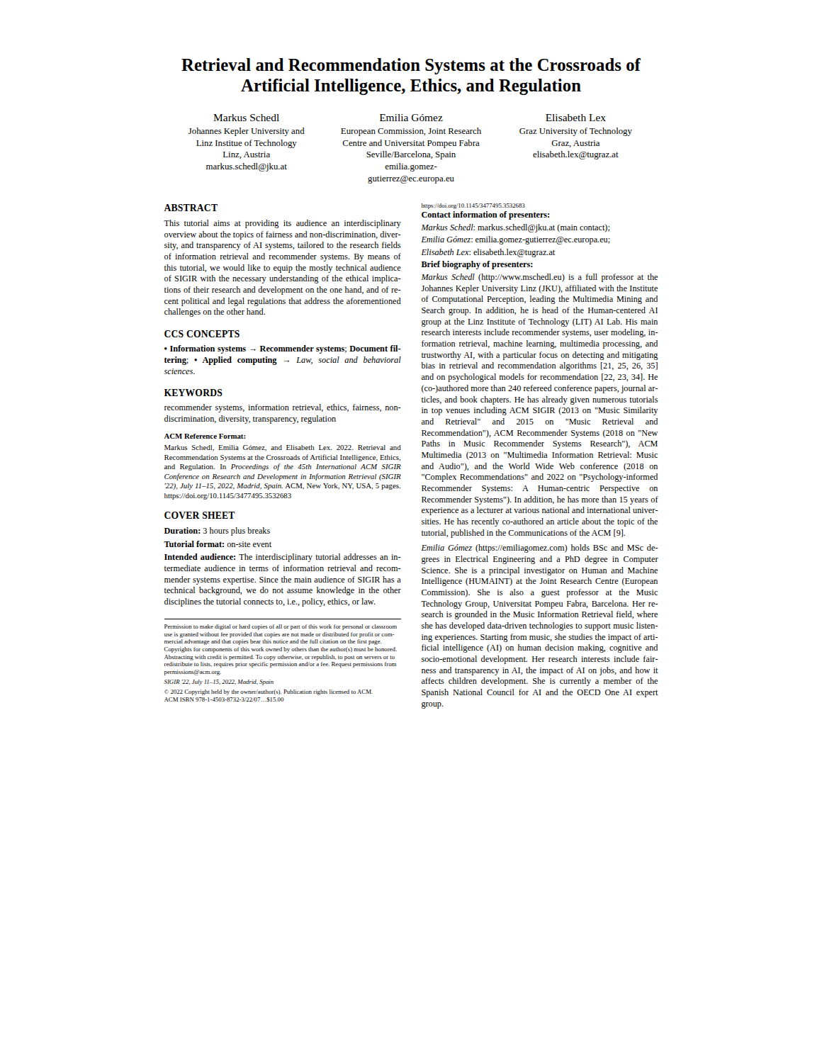Retrieval and Recommendation Systems at the Crossroads of
Artificial Intelligence, Ethics, and Regulation
Markus Schedl
Johannes Kepler University and
Linz Institue of Technology
Linz, Austria
markus.schedl@jku.at
Emilia Gómez
European Commission, Joint Research
Centre and Universitat Pompeu Fabra
Seville/Barcelona, Spain
emilia.gomez-
gutierrez@ec.europa.eu
Elisabeth Lex
Graz University of Technology
Graz, Austria
elisabeth.lex@tugraz.at
Abstract
This tutorial aims at providing its audience an interdisciplinary overview about the topics of fairness and non-discrimination, diversity, and transparency of AI systems, tailored to the research fields of information retrieval and recommender systems. By means of this tutorial, we would like to equip the mostly technical audience of SIGIR with the necessary understanding of the ethical implications of their research and development on the one hand, and of recent political and legal regulations that address the aforementioned challenges on the other hand.
CCS Concepts
• Information systems → Recommender systems; Document filtering; • Applied computing → Law, social and behavioral sciences.
Keywords
recommender systems, information retrieval, ethics, fairness, non-discrimination, diversity, transparency, regulation
ACM Reference Format:
Markus Schedl, Emilia Gómez, and Elisabeth Lex. 2022. Retrieval and Recommendation Systems at the Crossroads of Artificial Intelligence, Ethics, and Regulation. In Proceedings of the 45th International ACM SIGIR Conference on Research and Development in Information Retrieval (SIGIR '22), July 11–15, 2022, Madrid, Spain. ACM, New York, NY, USA, 5 pages. https://doi.org/10.1145/3477495.3532683
Cover Sheet
Duration: 3 hours plus breaks
Tutorial format: on-site event
Intended audience: The interdisciplinary tutorial addresses an intermediate audience in terms of information retrieval and recommender systems expertise. Since the main audience of SIGIR has a technical background, we do not assume knowledge in the other disciplines the tutorial connects to, i.e., policy, ethics, or law.
Permission to make digital or hard copies of all or part of this work for personal or classroom use is granted without fee provided that copies are not made or distributed for profit or commercial advantage and that copies bear this notice and the full citation on the first page. Copyrights for components of this work owned by others than the author(s) must be honored. Abstracting with credit is permitted. To copy otherwise, or republish, to post on servers or to redistribute to lists, requires prior specific permission and/or a fee. Request permissions from permissions@acm.org.
SIGIR '22, July 11–15, 2022, Madrid, Spain
© 2022 Copyright held by the owner/author(s). Publication rights licensed to ACM.
ACM ISBN 978-1-4503-8732-3/22/07…$15.00
https://doi.org/10.1145/3477495.3532683
Contact information of presenters:
Markus Schedl: markus.schedl@jku.at (main contact);
Emilia Gómez: emilia.gomez-gutierrez@ec.europa.eu;
Elisabeth Lex: elisabeth.lex@tugraz.at
Brief biography of presenters:
Markus Schedl (http://www.mschedl.eu) is a full professor at the Johannes Kepler University Linz (JKU), affiliated with the Institute of Computational Perception, leading the Multimedia Mining and Search group. In addition, he is head of the Human-centered AI group at the Linz Institute of Technology (LIT) AI Lab. His main research interests include recommender systems, user modeling, information retrieval, machine learning, multimedia processing, and trustworthy AI, with a particular focus on detecting and mitigating bias in retrieval and recommendation algorithms [21, 25, 26, 35] and on psychological models for recommendation [22, 23, 34]. He (co-)authored more than 240 refereed conference papers, journal articles, and book chapters. He has already given numerous tutorials in top venues including ACM SIGIR (2013 on "Music Similarity and Retrieval" and 2015 on "Music Retrieval and Recommendation"), ACM Recommender Systems (2018 on "New Paths in Music Recommender Systems Research"), ACM Multimedia (2013 on "Multimedia Information Retrieval: Music and Audio"), and the World Wide Web conference (2018 on "Complex Recommendations" and 2022 on "Psychology-informed Recommender Systems: A Human-centric Perspective on Recommender Systems"). In addition, he has more than 15 years of experience as a lecturer at various national and international universities. He has recently co-authored an article about the topic of the tutorial, published in the Communications of the ACM [9].
Emilia Gómez (https://emiliagomez.com) holds BSc and MSc degrees in Electrical Engineering and a PhD degree in Computer Science. She is a principal investigator on Human and Machine Intelligence (HUMAINT) at the Joint Research Centre (European Commission). She is also a guest professor at the Music Technology Group, Universitat Pompeu Fabra, Barcelona. Her research is grounded in the Music Information Retrieval field, where she has developed data-driven technologies to support music listening experiences. Starting from music, she studies the impact of artificial intelligence (AI) on human decision making, cognitive and socio-emotional development. Her research interests include fairness and transparency in AI, the impact of AI on jobs, and how it affects children development. She is currently a member of the Spanish National Council for AI and the OECD One AI expert group.